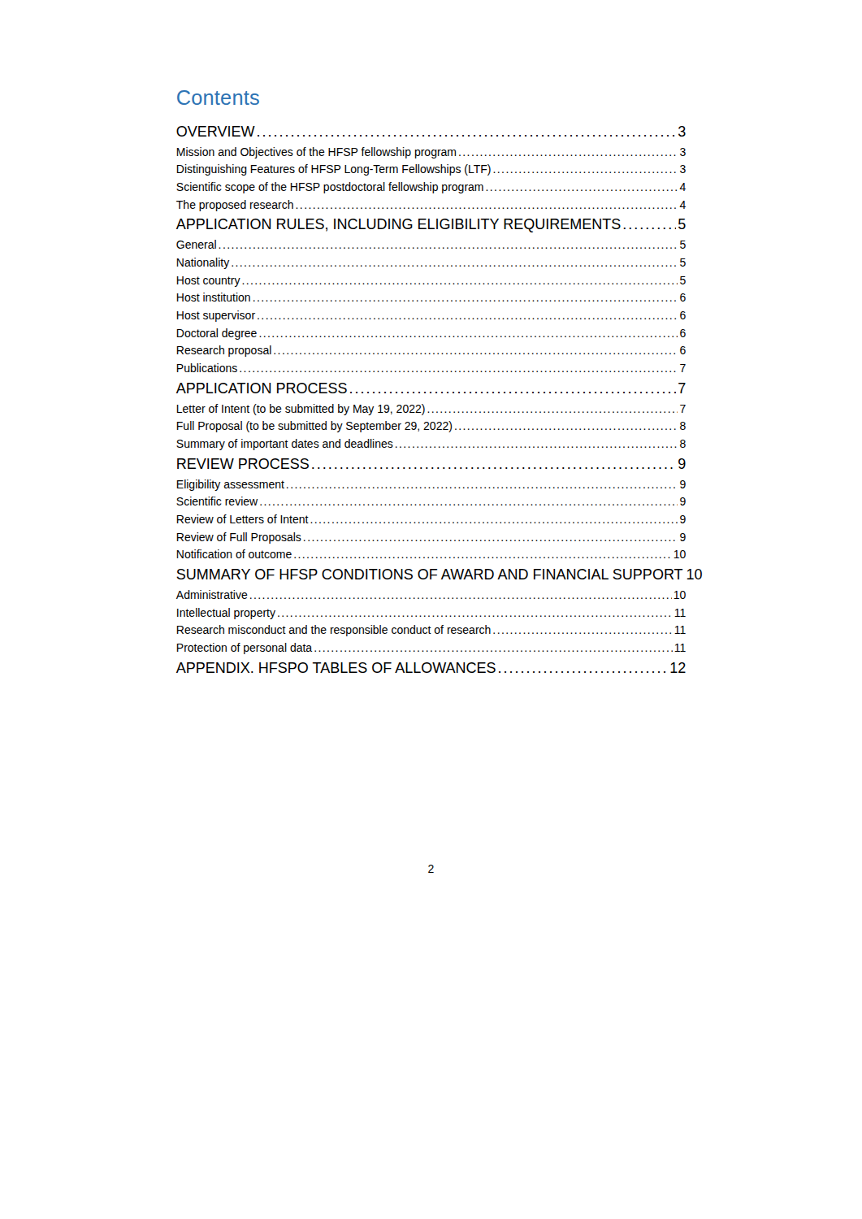Contents
OVERVIEW ........................................................................................................... 3
Mission and Objectives of the HFSP fellowship program .............................................................. 3
Distinguishing Features of HFSP Long-Term Fellowships (LTF) ...................................................... 3
Scientific scope of the HFSP postdoctoral fellowship program ..................................................... 4
The proposed research ................................................................................................................. 4
APPLICATION RULES, INCLUDING ELIGIBILITY REQUIREMENTS ........................... 5
General ................................................................................................................................. 5
Nationality .......................................................................................................................... 5
Host country ....................................................................................................................... 5
Host institution .................................................................................................................... 6
Host supervisor .................................................................................................................... 6
Doctoral degree ................................................................................................................... 6
Research proposal ................................................................................................................ 6
Publications ......................................................................................................................... 7
APPLICATION PROCESS ................................................................................. 7
Letter of Intent (to be submitted by May 19, 2022) ....................................................................... 7
Full Proposal (to be submitted by September 29, 2022) ............................................................... 8
Summary of important dates and deadlines ..................................................................................... 8
REVIEW PROCESS ....................................................................................... 9
Eligibility assessment .................................................................................................................. 9
Scientific review ....................................................................................................................... 9
Review of Letters of Intent ......................................................................................................... 9
Review of Full Proposals ............................................................................................................. 9
Notification of outcome .............................................................................................................. 10
SUMMARY OF HFSP CONDITIONS OF AWARD AND FINANCIAL SUPPORT .......... 10
Administrative ..................................................................................................................... 10
Intellectual property .............................................................................................................. 11
Research misconduct and the responsible conduct of research ................................................... 11
Protection of personal data ......................................................................................................... 11
APPENDIX. HFSPO TABLES OF ALLOWANCES ................................................. 12
2